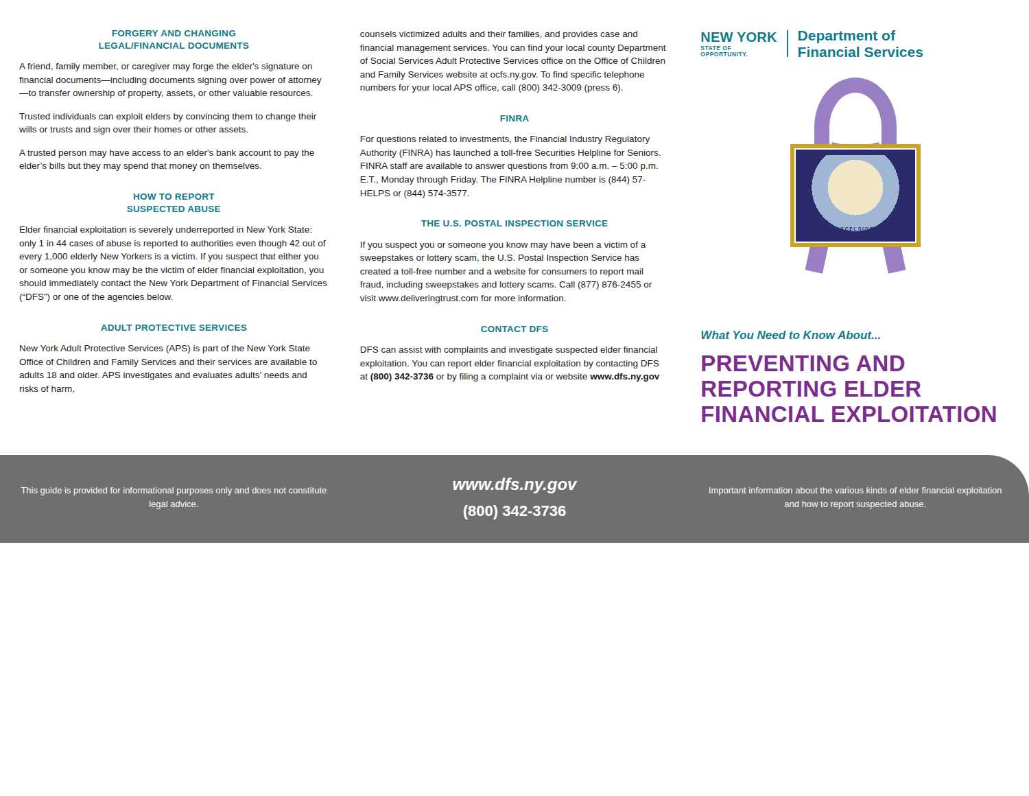Forgery and Changing
Legal/Financial Documents
A friend, family member, or caregiver may forge the elder's signature on financial documents—including documents signing over power of attorney—to transfer ownership of property, assets, or other valuable resources.
Trusted individuals can exploit elders by convincing them to change their wills or trusts and sign over their homes or other assets.
A trusted person may have access to an elder's bank account to pay the elder’s bills but they may spend that money on themselves.
How to Report
Suspected Abuse
Elder financial exploitation is severely underreported in New York State: only 1 in 44 cases of abuse is reported to authorities even though 42 out of every 1,000 elderly New Yorkers is a victim. If you suspect that either you or someone you know may be the victim of elder financial exploitation, you should immediately contact the New York Department of Financial Services (“DFS”) or one of the agencies below.
Adult Protective Services
New York Adult Protective Services (APS) is part of the New York State Office of Children and Family Services and their services are available to adults 18 and older. APS investigates and evaluates adults’ needs and risks of harm,
counsels victimized adults and their families, and provides case and financial management services. You can find your local county Department of Social Services Adult Protective Services office on the Office of Children and Family Services website at ocfs.ny.gov. To find specific telephone numbers for your local APS office, call (800) 342-3009 (press 6).
FINRA
For questions related to investments, the Financial Industry Regulatory Authority (FINRA) has launched a toll-free Securities Helpline for Seniors. FINRA staff are available to answer questions from 9:00 a.m. – 5:00 p.m. E.T., Monday through Friday. The FINRA Helpline number is (844) 57-HELPS or (844) 574-3577.
The U.S. Postal Inspection Service
If you suspect you or someone you know may have been a victim of a sweepstakes or lottery scam, the U.S. Postal Inspection Service has created a toll-free number and a website for consumers to report mail fraud, including sweepstakes and lottery scams. Call (877) 876-2455 or visit www.deliveringtrust.com for more information.
Contact DFS
DFS can assist with complaints and investigate suspected elder financial exploitation. You can report elder financial exploitation by contacting DFS at (800) 342-3736 or by filing a complaint via or website www.dfs.ny.gov
NEW YORK STATE OF OPPORTUNITY.
Department of
Financial Services
EXCELSIOR
What You Need to Know About...
Preventing and Reporting Elder Financial Exploitation
This guide is provided for informational purposes only and does not constitute legal advice.
www.dfs.ny.gov
(800) 342-3736
Important information about the various kinds of elder financial exploitation and how to report suspected abuse.